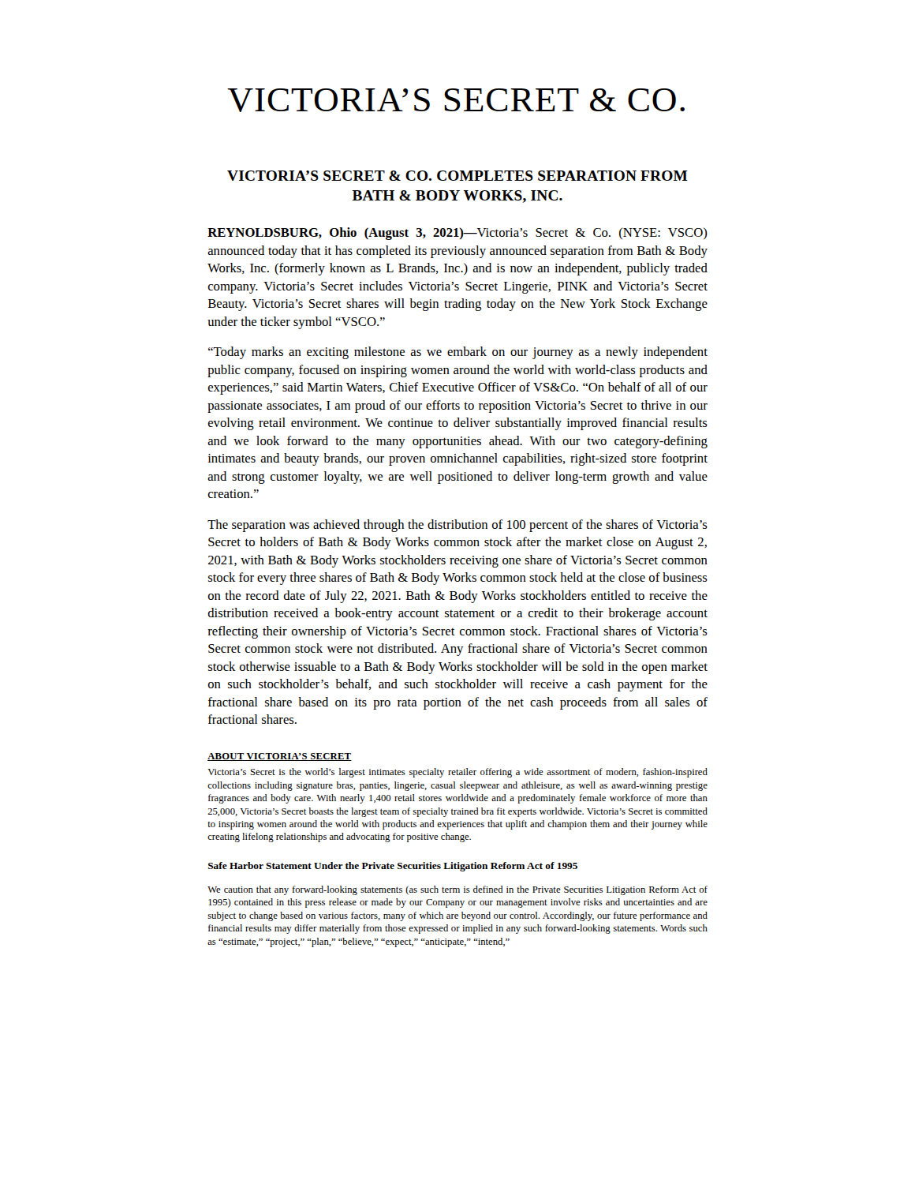VICTORIA’S SECRET & CO.
VICTORIA’S SECRET & CO. COMPLETES SEPARATION FROM BATH & BODY WORKS, INC.
REYNOLDSBURG, Ohio (August 3, 2021)—Victoria’s Secret & Co. (NYSE: VSCO) announced today that it has completed its previously announced separation from Bath & Body Works, Inc. (formerly known as L Brands, Inc.) and is now an independent, publicly traded company. Victoria’s Secret includes Victoria’s Secret Lingerie, PINK and Victoria’s Secret Beauty. Victoria’s Secret shares will begin trading today on the New York Stock Exchange under the ticker symbol “VSCO.”
“Today marks an exciting milestone as we embark on our journey as a newly independent public company, focused on inspiring women around the world with world-class products and experiences,” said Martin Waters, Chief Executive Officer of VS&Co. “On behalf of all of our passionate associates, I am proud of our efforts to reposition Victoria’s Secret to thrive in our evolving retail environment. We continue to deliver substantially improved financial results and we look forward to the many opportunities ahead. With our two category-defining intimates and beauty brands, our proven omnichannel capabilities, right-sized store footprint and strong customer loyalty, we are well positioned to deliver long-term growth and value creation.”
The separation was achieved through the distribution of 100 percent of the shares of Victoria’s Secret to holders of Bath & Body Works common stock after the market close on August 2, 2021, with Bath & Body Works stockholders receiving one share of Victoria’s Secret common stock for every three shares of Bath & Body Works common stock held at the close of business on the record date of July 22, 2021. Bath & Body Works stockholders entitled to receive the distribution received a book-entry account statement or a credit to their brokerage account reflecting their ownership of Victoria’s Secret common stock. Fractional shares of Victoria’s Secret common stock were not distributed. Any fractional share of Victoria’s Secret common stock otherwise issuable to a Bath & Body Works stockholder will be sold in the open market on such stockholder’s behalf, and such stockholder will receive a cash payment for the fractional share based on its pro rata portion of the net cash proceeds from all sales of fractional shares.
ABOUT VICTORIA’S SECRET
Victoria’s Secret is the world’s largest intimates specialty retailer offering a wide assortment of modern, fashion-inspired collections including signature bras, panties, lingerie, casual sleepwear and athleisure, as well as award-winning prestige fragrances and body care. With nearly 1,400 retail stores worldwide and a predominately female workforce of more than 25,000, Victoria’s Secret boasts the largest team of specialty trained bra fit experts worldwide. Victoria’s Secret is committed to inspiring women around the world with products and experiences that uplift and champion them and their journey while creating lifelong relationships and advocating for positive change.
Safe Harbor Statement Under the Private Securities Litigation Reform Act of 1995
We caution that any forward-looking statements (as such term is defined in the Private Securities Litigation Reform Act of 1995) contained in this press release or made by our Company or our management involve risks and uncertainties and are subject to change based on various factors, many of which are beyond our control. Accordingly, our future performance and financial results may differ materially from those expressed or implied in any such forward-looking statements. Words such as “estimate,” “project,” “plan,” “believe,” “expect,” “anticipate,” “intend,”